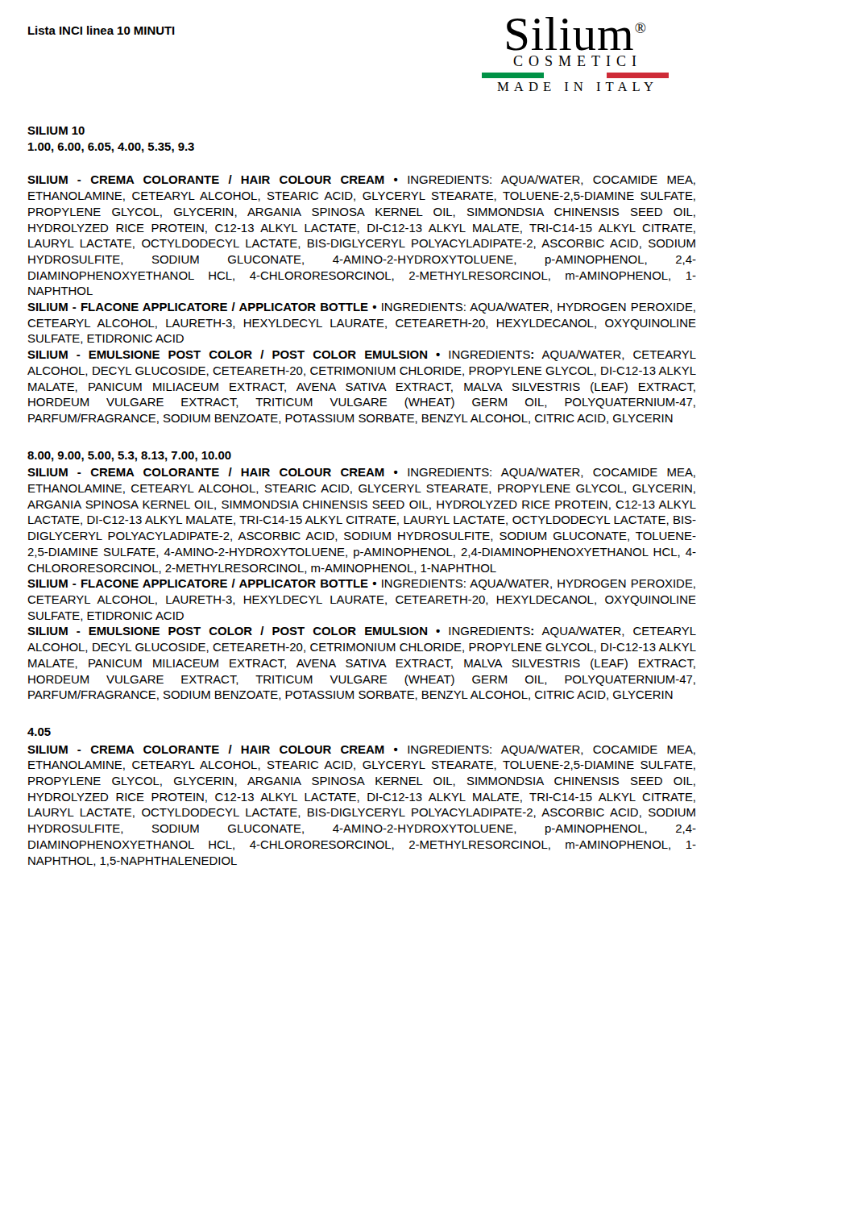Lista INCI linea 10 MINUTI
Silium®
COSMETICI
MADE IN ITALY
SILIUM 10
1.00, 6.00, 6.05, 4.00, 5.35, 9.3
SILIUM - CREMA COLORANTE / HAIR COLOUR CREAM • INGREDIENTS: AQUA/WATER, COCAMIDE MEA, ETHANOLAMINE, CETEARYL ALCOHOL, STEARIC ACID, GLYCERYL STEARATE, TOLUENE-2,5-DIAMINE SULFATE, PROPYLENE GLYCOL, GLYCERIN, ARGANIA SPINOSA KERNEL OIL, SIMMONDSIA CHINENSIS SEED OIL, HYDROLYZED RICE PROTEIN, C12-13 ALKYL LACTATE, DI-C12-13 ALKYL MALATE, TRI-C14-15 ALKYL CITRATE, LAURYL LACTATE, OCTYLDODECYL LACTATE, BIS-DIGLYCERYL POLYACYLADIPATE-2, ASCORBIC ACID, SODIUM HYDROSULFITE, SODIUM GLUCONATE, 4-AMINO-2-HYDROXYTOLUENE, p-AMINOPHENOL, 2,4-DIAMINOPHENOXYETHANOL HCL, 4-CHLORORESORCINOL, 2-METHYLRESORCINOL, m-AMINOPHENOL, 1-NAPHTHOL
SILIUM - FLACONE APPLICATORE / APPLICATOR BOTTLE • INGREDIENTS: AQUA/WATER, HYDROGEN PEROXIDE, CETEARYL ALCOHOL, LAURETH-3, HEXYLDECYL LAURATE, CETEARETH-20, HEXYLDECANOL, OXYQUINOLINE SULFATE, ETIDRONIC ACID
SILIUM - EMULSIONE POST COLOR / POST COLOR EMULSION • INGREDIENTS: AQUA/WATER, CETEARYL ALCOHOL, DECYL GLUCOSIDE, CETEARETH-20, CETRIMONIUM CHLORIDE, PROPYLENE GLYCOL, DI-C12-13 ALKYL MALATE, PANICUM MILIACEUM EXTRACT, AVENA SATIVA EXTRACT, MALVA SILVESTRIS (LEAF) EXTRACT, HORDEUM VULGARE EXTRACT, TRITICUM VULGARE (WHEAT) GERM OIL, POLYQUATERNIUM-47, PARFUM/FRAGRANCE, SODIUM BENZOATE, POTASSIUM SORBATE, BENZYL ALCOHOL, CITRIC ACID, GLYCERIN
8.00, 9.00, 5.00, 5.3, 8.13, 7.00, 10.00
SILIUM - CREMA COLORANTE / HAIR COLOUR CREAM • INGREDIENTS: AQUA/WATER, COCAMIDE MEA, ETHANOLAMINE, CETEARYL ALCOHOL, STEARIC ACID, GLYCERYL STEARATE, PROPYLENE GLYCOL, GLYCERIN, ARGANIA SPINOSA KERNEL OIL, SIMMONDSIA CHINENSIS SEED OIL, HYDROLYZED RICE PROTEIN, C12-13 ALKYL LACTATE, DI-C12-13 ALKYL MALATE, TRI-C14-15 ALKYL CITRATE, LAURYL LACTATE, OCTYLDODECYL LACTATE, BIS-DIGLYCERYL POLYACYLADIPATE-2, ASCORBIC ACID, SODIUM HYDROSULFITE, SODIUM GLUCONATE, TOLUENE-2,5-DIAMINE SULFATE, 4-AMINO-2-HYDROXYTOLUENE, p-AMINOPHENOL, 2,4-DIAMINOPHENOXYETHANOL HCL, 4-CHLORORESORCINOL, 2-METHYLRESORCINOL, m-AMINOPHENOL, 1-NAPHTHOL
SILIUM - FLACONE APPLICATORE / APPLICATOR BOTTLE • INGREDIENTS: AQUA/WATER, HYDROGEN PEROXIDE, CETEARYL ALCOHOL, LAURETH-3, HEXYLDECYL LAURATE, CETEARETH-20, HEXYLDECANOL, OXYQUINOLINE SULFATE, ETIDRONIC ACID
SILIUM - EMULSIONE POST COLOR / POST COLOR EMULSION • INGREDIENTS: AQUA/WATER, CETEARYL ALCOHOL, DECYL GLUCOSIDE, CETEARETH-20, CETRIMONIUM CHLORIDE, PROPYLENE GLYCOL, DI-C12-13 ALKYL MALATE, PANICUM MILIACEUM EXTRACT, AVENA SATIVA EXTRACT, MALVA SILVESTRIS (LEAF) EXTRACT, HORDEUM VULGARE EXTRACT, TRITICUM VULGARE (WHEAT) GERM OIL, POLYQUATERNIUM-47, PARFUM/FRAGRANCE, SODIUM BENZOATE, POTASSIUM SORBATE, BENZYL ALCOHOL, CITRIC ACID, GLYCERIN
4.05
SILIUM - CREMA COLORANTE / HAIR COLOUR CREAM • INGREDIENTS: AQUA/WATER, COCAMIDE MEA, ETHANOLAMINE, CETEARYL ALCOHOL, STEARIC ACID, GLYCERYL STEARATE, TOLUENE-2,5-DIAMINE SULFATE, PROPYLENE GLYCOL, GLYCERIN, ARGANIA SPINOSA KERNEL OIL, SIMMONDSIA CHINENSIS SEED OIL, HYDROLYZED RICE PROTEIN, C12-13 ALKYL LACTATE, DI-C12-13 ALKYL MALATE, TRI-C14-15 ALKYL CITRATE, LAURYL LACTATE, OCTYLDODECYL LACTATE, BIS-DIGLYCERYL POLYACYLADIPATE-2, ASCORBIC ACID, SODIUM HYDROSULFITE, SODIUM GLUCONATE, 4-AMINO-2-HYDROXYTOLUENE, p-AMINOPHENOL, 2,4-DIAMINOPHENOXYETHANOL HCL, 4-CHLORORESORCINOL, 2-METHYLRESORCINOL, m-AMINOPHENOL, 1-NAPHTHOL, 1,5-NAPHTHALENEDIOL